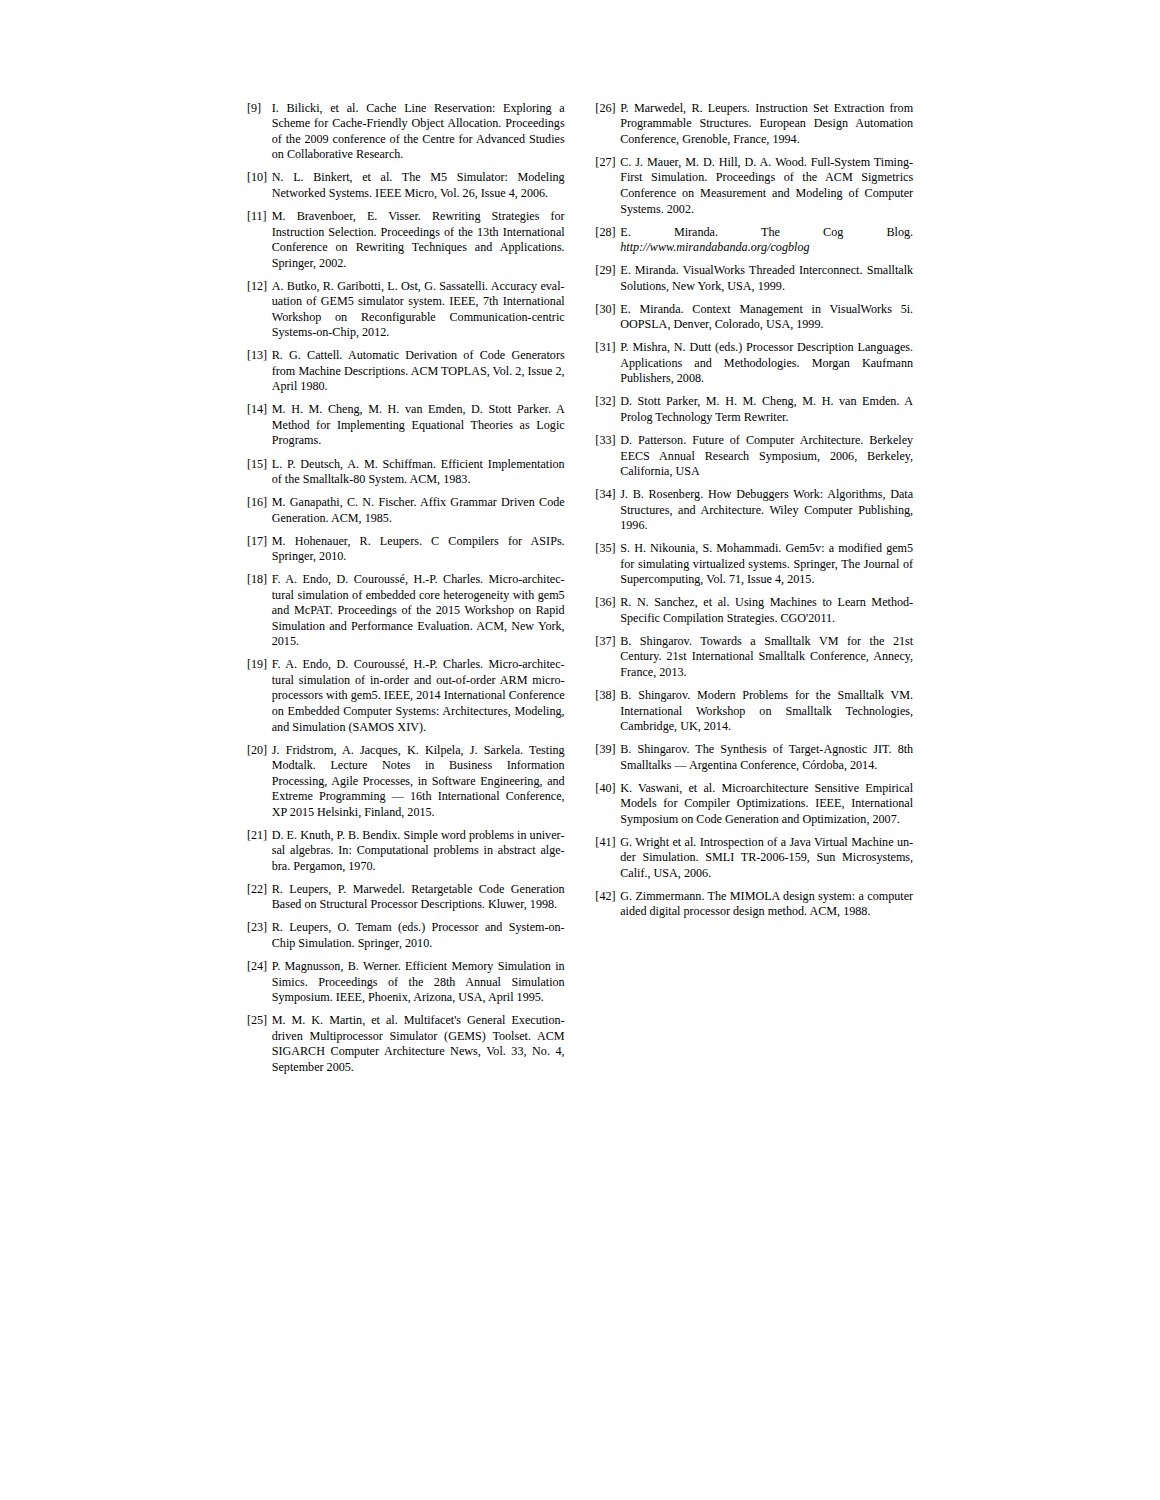[9] I. Bilicki, et al. Cache Line Reservation: Exploring a Scheme for Cache-Friendly Object Allocation. Proceedings of the 2009 conference of the Centre for Advanced Studies on Collaborative Research.
[10] N. L. Binkert, et al. The M5 Simulator: Modeling Networked Systems. IEEE Micro, Vol. 26, Issue 4, 2006.
[11] M. Bravenboer, E. Visser. Rewriting Strategies for Instruction Selection. Proceedings of the 13th International Conference on Rewriting Techniques and Applications. Springer, 2002.
[12] A. Butko, R. Garibotti, L. Ost, G. Sassatelli. Accuracy evaluation of GEM5 simulator system. IEEE, 7th International Workshop on Reconfigurable Communication-centric Systems-on-Chip, 2012.
[13] R. G. Cattell. Automatic Derivation of Code Generators from Machine Descriptions. ACM TOPLAS, Vol. 2, Issue 2, April 1980.
[14] M. H. M. Cheng, M. H. van Emden, D. Stott Parker. A Method for Implementing Equational Theories as Logic Programs.
[15] L. P. Deutsch, A. M. Schiffman. Efficient Implementation of the Smalltalk-80 System. ACM, 1983.
[16] M. Ganapathi, C. N. Fischer. Affix Grammar Driven Code Generation. ACM, 1985.
[17] M. Hohenauer, R. Leupers. C Compilers for ASIPs. Springer, 2010.
[18] F. A. Endo, D. Couroussé, H.-P. Charles. Micro-architectural simulation of embedded core heterogeneity with gem5 and McPAT. Proceedings of the 2015 Workshop on Rapid Simulation and Performance Evaluation. ACM, New York, 2015.
[19] F. A. Endo, D. Couroussé, H.-P. Charles. Micro-architectural simulation of in-order and out-of-order ARM microprocessors with gem5. IEEE, 2014 International Conference on Embedded Computer Systems: Architectures, Modeling, and Simulation (SAMOS XIV).
[20] J. Fridstrom, A. Jacques, K. Kilpela, J. Sarkela. Testing Modtalk. Lecture Notes in Business Information Processing, Agile Processes, in Software Engineering, and Extreme Programming — 16th International Conference, XP 2015 Helsinki, Finland, 2015.
[21] D. E. Knuth, P. B. Bendix. Simple word problems in universal algebras. In: Computational problems in abstract algebra. Pergamon, 1970.
[22] R. Leupers, P. Marwedel. Retargetable Code Generation Based on Structural Processor Descriptions. Kluwer, 1998.
[23] R. Leupers, O. Temam (eds.) Processor and System-on-Chip Simulation. Springer, 2010.
[24] P. Magnusson, B. Werner. Efficient Memory Simulation in Simics. Proceedings of the 28th Annual Simulation Symposium. IEEE, Phoenix, Arizona, USA, April 1995.
[25] M. M. K. Martin, et al. Multifacet's General Execution-driven Multiprocessor Simulator (GEMS) Toolset. ACM SIGARCH Computer Architecture News, Vol. 33, No. 4, September 2005.
[26] P. Marwedel, R. Leupers. Instruction Set Extraction from Programmable Structures. European Design Automation Conference, Grenoble, France, 1994.
[27] C. J. Mauer, M. D. Hill, D. A. Wood. Full-System Timing-First Simulation. Proceedings of the ACM Sigmetrics Conference on Measurement and Modeling of Computer Systems. 2002.
[28] E. Miranda. The Cog Blog. http://www.mirandabanda.org/cogblog
[29] E. Miranda. VisualWorks Threaded Interconnect. Smalltalk Solutions, New York, USA, 1999.
[30] E. Miranda. Context Management in VisualWorks 5i. OOPSLA, Denver, Colorado, USA, 1999.
[31] P. Mishra, N. Dutt (eds.) Processor Description Languages. Applications and Methodologies. Morgan Kaufmann Publishers, 2008.
[32] D. Stott Parker, M. H. M. Cheng, M. H. van Emden. A Prolog Technology Term Rewriter.
[33] D. Patterson. Future of Computer Architecture. Berkeley EECS Annual Research Symposium, 2006, Berkeley, California, USA
[34] J. B. Rosenberg. How Debuggers Work: Algorithms, Data Structures, and Architecture. Wiley Computer Publishing, 1996.
[35] S. H. Nikounia, S. Mohammadi. Gem5v: a modified gem5 for simulating virtualized systems. Springer, The Journal of Supercomputing, Vol. 71, Issue 4, 2015.
[36] R. N. Sanchez, et al. Using Machines to Learn Method-Specific Compilation Strategies. CGO'2011.
[37] B. Shingarov. Towards a Smalltalk VM for the 21st Century. 21st International Smalltalk Conference, Annecy, France, 2013.
[38] B. Shingarov. Modern Problems for the Smalltalk VM. International Workshop on Smalltalk Technologies, Cambridge, UK, 2014.
[39] B. Shingarov. The Synthesis of Target-Agnostic JIT. 8th Smalltalks — Argentina Conference, Córdoba, 2014.
[40] K. Vaswani, et al. Microarchitecture Sensitive Empirical Models for Compiler Optimizations. IEEE, International Symposium on Code Generation and Optimization, 2007.
[41] G. Wright et al. Introspection of a Java Virtual Machine under Simulation. SMLI TR-2006-159, Sun Microsystems, Calif., USA, 2006.
[42] G. Zimmermann. The MIMOLA design system: a computer aided digital processor design method. ACM, 1988.